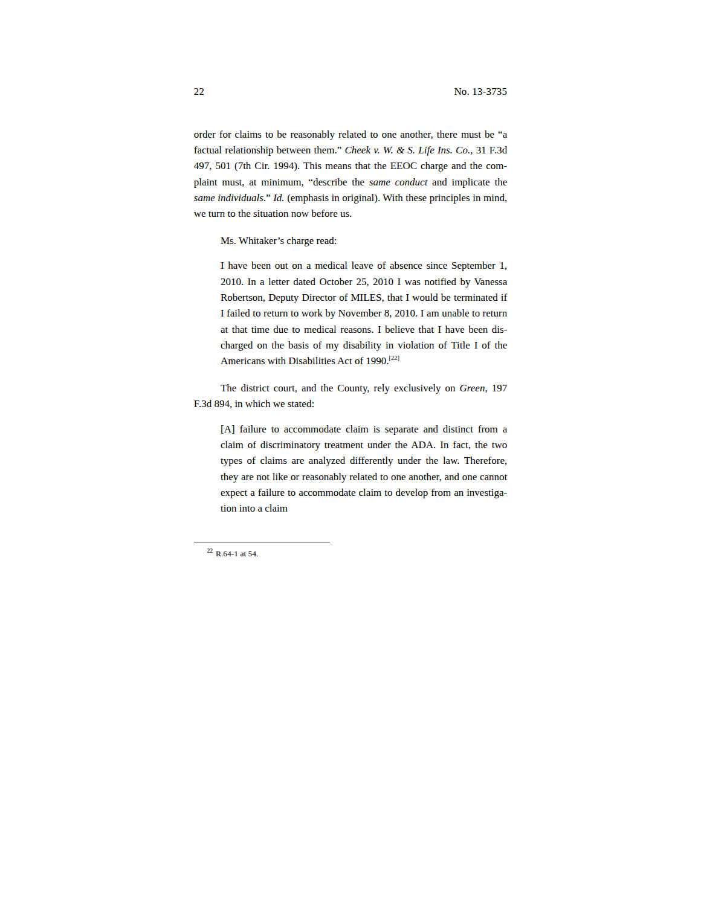22 No. 13-3735
order for claims to be reasonably related to one another, there must be “a factual relationship between them.” Cheek v. W. & S. Life Ins. Co., 31 F.3d 497, 501 (7th Cir. 1994). This means that the EEOC charge and the complaint must, at minimum, “describe the same conduct and implicate the same individuals.” Id. (emphasis in original). With these principles in mind, we turn to the situation now before us.
Ms. Whitaker’s charge read:
I have been out on a medical leave of absence since September 1, 2010. In a letter dated October 25, 2010 I was notified by Vanessa Robertson, Deputy Director of MILES, that I would be terminated if I failed to return to work by November 8, 2010. I am unable to return at that time due to medical reasons. I believe that I have been discharged on the basis of my disability in violation of Title I of the Americans with Disabilities Act of 1990.[22]
The district court, and the County, rely exclusively on Green, 197 F.3d 894, in which we stated:
[A] failure to accommodate claim is separate and distinct from a claim of discriminatory treatment under the ADA. In fact, the two types of claims are analyzed differently under the law. Therefore, they are not like or reasonably related to one another, and one cannot expect a failure to accommodate claim to develop from an investigation into a claim
22 R.64-1 at 54.